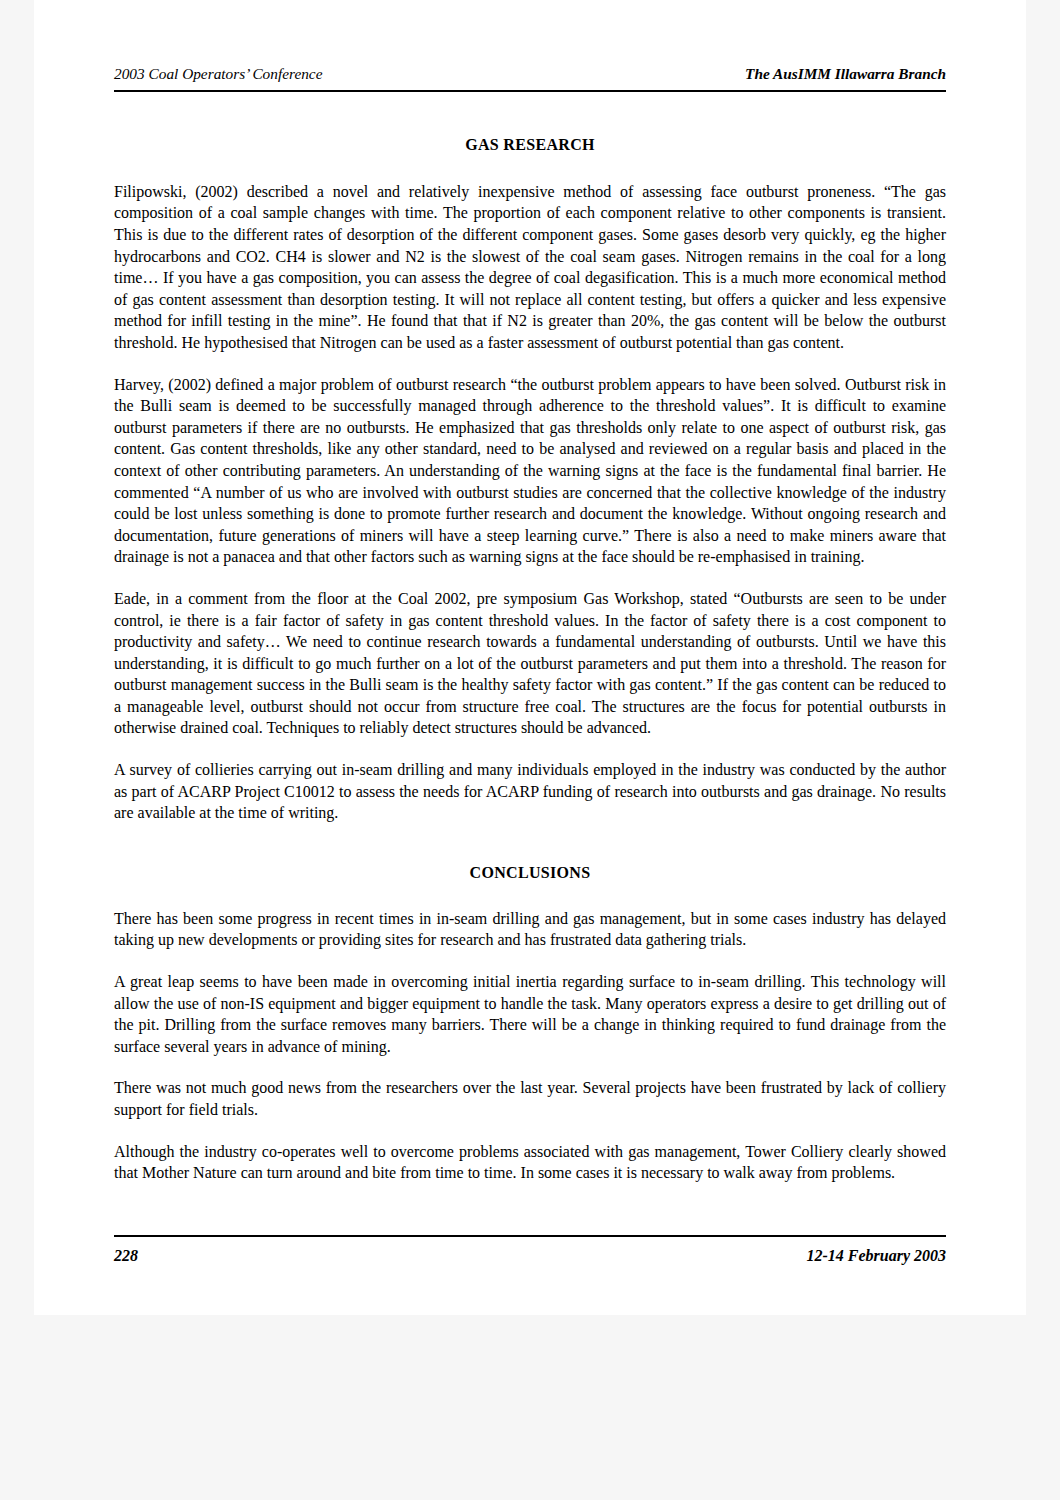2003 Coal Operators’ Conference The AusIMM Illawarra Branch
GAS RESEARCH
Filipowski, (2002) described a novel and relatively inexpensive method of assessing face outburst proneness. “The gas composition of a coal sample changes with time. The proportion of each component relative to other components is transient. This is due to the different rates of desorption of the different component gases. Some gases desorb very quickly, eg the higher hydrocarbons and CO2. CH4 is slower and N2 is the slowest of the coal seam gases. Nitrogen remains in the coal for a long time… If you have a gas composition, you can assess the degree of coal degasification. This is a much more economical method of gas content assessment than desorption testing. It will not replace all content testing, but offers a quicker and less expensive method for infill testing in the mine”. He found that that if N2 is greater than 20%, the gas content will be below the outburst threshold. He hypothesised that Nitrogen can be used as a faster assessment of outburst potential than gas content.
Harvey, (2002) defined a major problem of outburst research “the outburst problem appears to have been solved. Outburst risk in the Bulli seam is deemed to be successfully managed through adherence to the threshold values”. It is difficult to examine outburst parameters if there are no outbursts. He emphasized that gas thresholds only relate to one aspect of outburst risk, gas content. Gas content thresholds, like any other standard, need to be analysed and reviewed on a regular basis and placed in the context of other contributing parameters. An understanding of the warning signs at the face is the fundamental final barrier. He commented “A number of us who are involved with outburst studies are concerned that the collective knowledge of the industry could be lost unless something is done to promote further research and document the knowledge. Without ongoing research and documentation, future generations of miners will have a steep learning curve.” There is also a need to make miners aware that drainage is not a panacea and that other factors such as warning signs at the face should be re-emphasised in training.
Eade, in a comment from the floor at the Coal 2002, pre symposium Gas Workshop, stated “Outbursts are seen to be under control, ie there is a fair factor of safety in gas content threshold values. In the factor of safety there is a cost component to productivity and safety… We need to continue research towards a fundamental understanding of outbursts. Until we have this understanding, it is difficult to go much further on a lot of the outburst parameters and put them into a threshold. The reason for outburst management success in the Bulli seam is the healthy safety factor with gas content.” If the gas content can be reduced to a manageable level, outburst should not occur from structure free coal. The structures are the focus for potential outbursts in otherwise drained coal. Techniques to reliably detect structures should be advanced.
A survey of collieries carrying out in-seam drilling and many individuals employed in the industry was conducted by the author as part of ACARP Project C10012 to assess the needs for ACARP funding of research into outbursts and gas drainage. No results are available at the time of writing.
CONCLUSIONS
There has been some progress in recent times in in-seam drilling and gas management, but in some cases industry has delayed taking up new developments or providing sites for research and has frustrated data gathering trials.
A great leap seems to have been made in overcoming initial inertia regarding surface to in-seam drilling. This technology will allow the use of non-IS equipment and bigger equipment to handle the task. Many operators express a desire to get drilling out of the pit. Drilling from the surface removes many barriers. There will be a change in thinking required to fund drainage from the surface several years in advance of mining.
There was not much good news from the researchers over the last year. Several projects have been frustrated by lack of colliery support for field trials.
Although the industry co-operates well to overcome problems associated with gas management, Tower Colliery clearly showed that Mother Nature can turn around and bite from time to time. In some cases it is necessary to walk away from problems.
228 12-14 February 2003